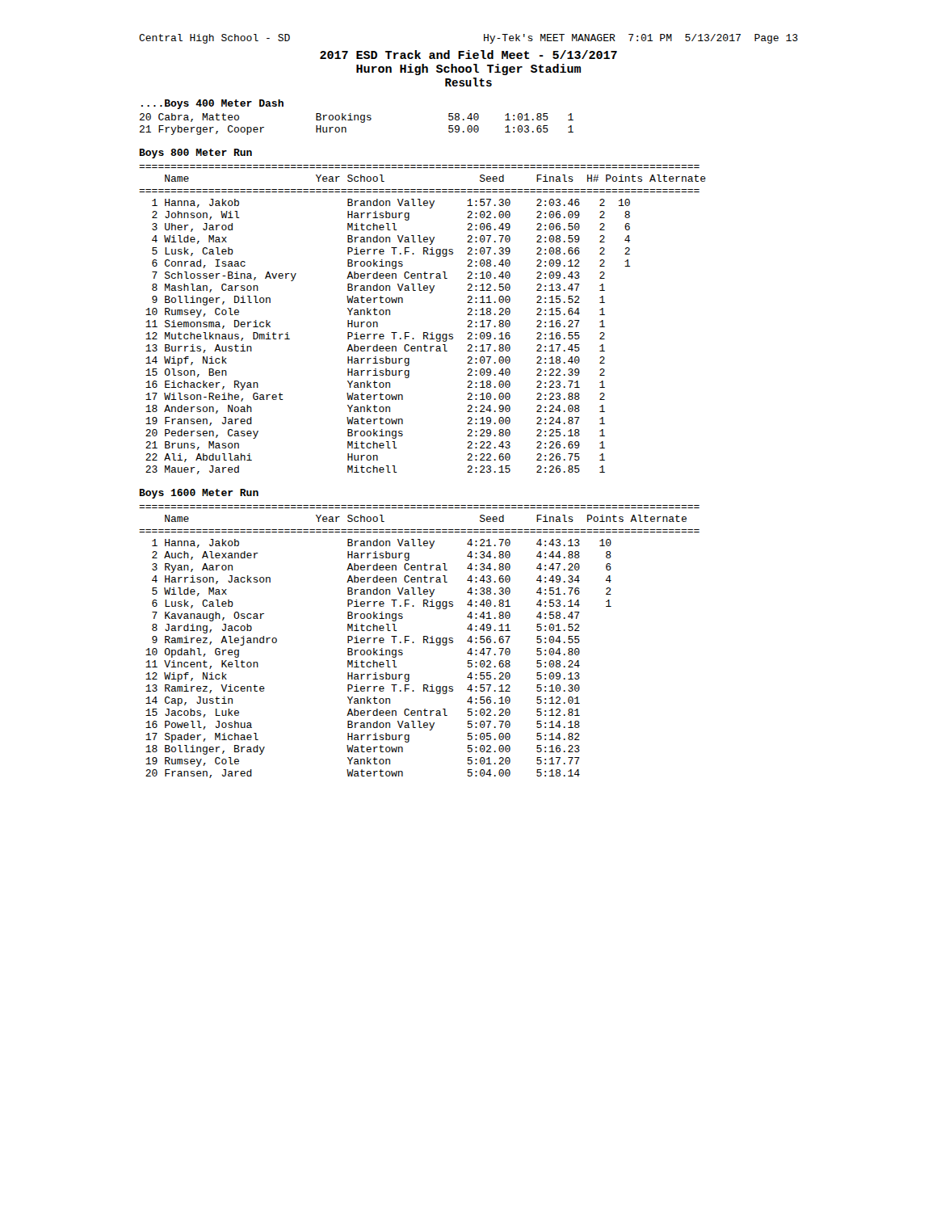Central High School - SD Hy-Tek's MEET MANAGER 7:01 PM 5/13/2017 Page 13
2017 ESD Track and Field Meet - 5/13/2017
Huron High School Tiger Stadium
Results
....Boys 400 Meter Dash
20 Cabra, Matteo            Brookings            58.40    1:01.85   1
21 Fryberger, Cooper        Huron                59.00    1:03.65   1
Boys 800 Meter Run
=========================================================================================
    Name                    Year School               Seed     Finals  H# Points Alternate
=========================================================================================
  1 Hanna, Jakob                 Brandon Valley     1:57.30    2:03.46   2  10
  2 Johnson, Wil                 Harrisburg         2:02.00    2:06.09   2   8
  3 Uher, Jarod                  Mitchell           2:06.49    2:06.50   2   6
  4 Wilde, Max                   Brandon Valley     2:07.70    2:08.59   2   4
  5 Lusk, Caleb                  Pierre T.F. Riggs  2:07.39    2:08.66   2   2
  6 Conrad, Isaac                Brookings          2:08.40    2:09.12   2   1
  7 Schlosser-Bina, Avery        Aberdeen Central   2:10.40    2:09.43   2
  8 Mashlan, Carson              Brandon Valley     2:12.50    2:13.47   1
  9 Bollinger, Dillon            Watertown          2:11.00    2:15.52   1
 10 Rumsey, Cole                 Yankton            2:18.20    2:15.64   1
 11 Siemonsma, Derick            Huron              2:17.80    2:16.27   1
 12 Mutchelknaus, Dmitri         Pierre T.F. Riggs  2:09.16    2:16.55   2
 13 Burris, Austin               Aberdeen Central   2:17.80    2:17.45   1
 14 Wipf, Nick                   Harrisburg         2:07.00    2:18.40   2
 15 Olson, Ben                   Harrisburg         2:09.40    2:22.39   2
 16 Eichacker, Ryan              Yankton            2:18.00    2:23.71   1
 17 Wilson-Reihe, Garet          Watertown          2:10.00    2:23.88   2
 18 Anderson, Noah               Yankton            2:24.90    2:24.08   1
 19 Fransen, Jared               Watertown          2:19.00    2:24.87   1
 20 Pedersen, Casey              Brookings          2:29.80    2:25.18   1
 21 Bruns, Mason                 Mitchell           2:22.43    2:26.69   1
 22 Ali, Abdullahi               Huron              2:22.60    2:26.75   1
 23 Mauer, Jared                 Mitchell           2:23.15    2:26.85   1
Boys 1600 Meter Run
=========================================================================================
    Name                    Year School               Seed     Finals  Points Alternate
=========================================================================================
  1 Hanna, Jakob                 Brandon Valley     4:21.70    4:43.13   10
  2 Auch, Alexander              Harrisburg         4:34.80    4:44.88    8
  3 Ryan, Aaron                  Aberdeen Central   4:34.80    4:47.20    6
  4 Harrison, Jackson            Aberdeen Central   4:43.60    4:49.34    4
  5 Wilde, Max                   Brandon Valley     4:38.30    4:51.76    2
  6 Lusk, Caleb                  Pierre T.F. Riggs  4:40.81    4:53.14    1
  7 Kavanaugh, Oscar             Brookings          4:41.80    4:58.47
  8 Jarding, Jacob               Mitchell           4:49.11    5:01.52
  9 Ramirez, Alejandro           Pierre T.F. Riggs  4:56.67    5:04.55
 10 Opdahl, Greg                 Brookings          4:47.70    5:04.80
 11 Vincent, Kelton              Mitchell           5:02.68    5:08.24
 12 Wipf, Nick                   Harrisburg         4:55.20    5:09.13
 13 Ramirez, Vicente             Pierre T.F. Riggs  4:57.12    5:10.30
 14 Cap, Justin                  Yankton            4:56.10    5:12.01
 15 Jacobs, Luke                 Aberdeen Central   5:02.20    5:12.81
 16 Powell, Joshua               Brandon Valley     5:07.70    5:14.18
 17 Spader, Michael              Harrisburg         5:05.00    5:14.82
 18 Bollinger, Brady             Watertown          5:02.00    5:16.23
 19 Rumsey, Cole                 Yankton            5:01.20    5:17.77
 20 Fransen, Jared               Watertown          5:04.00    5:18.14